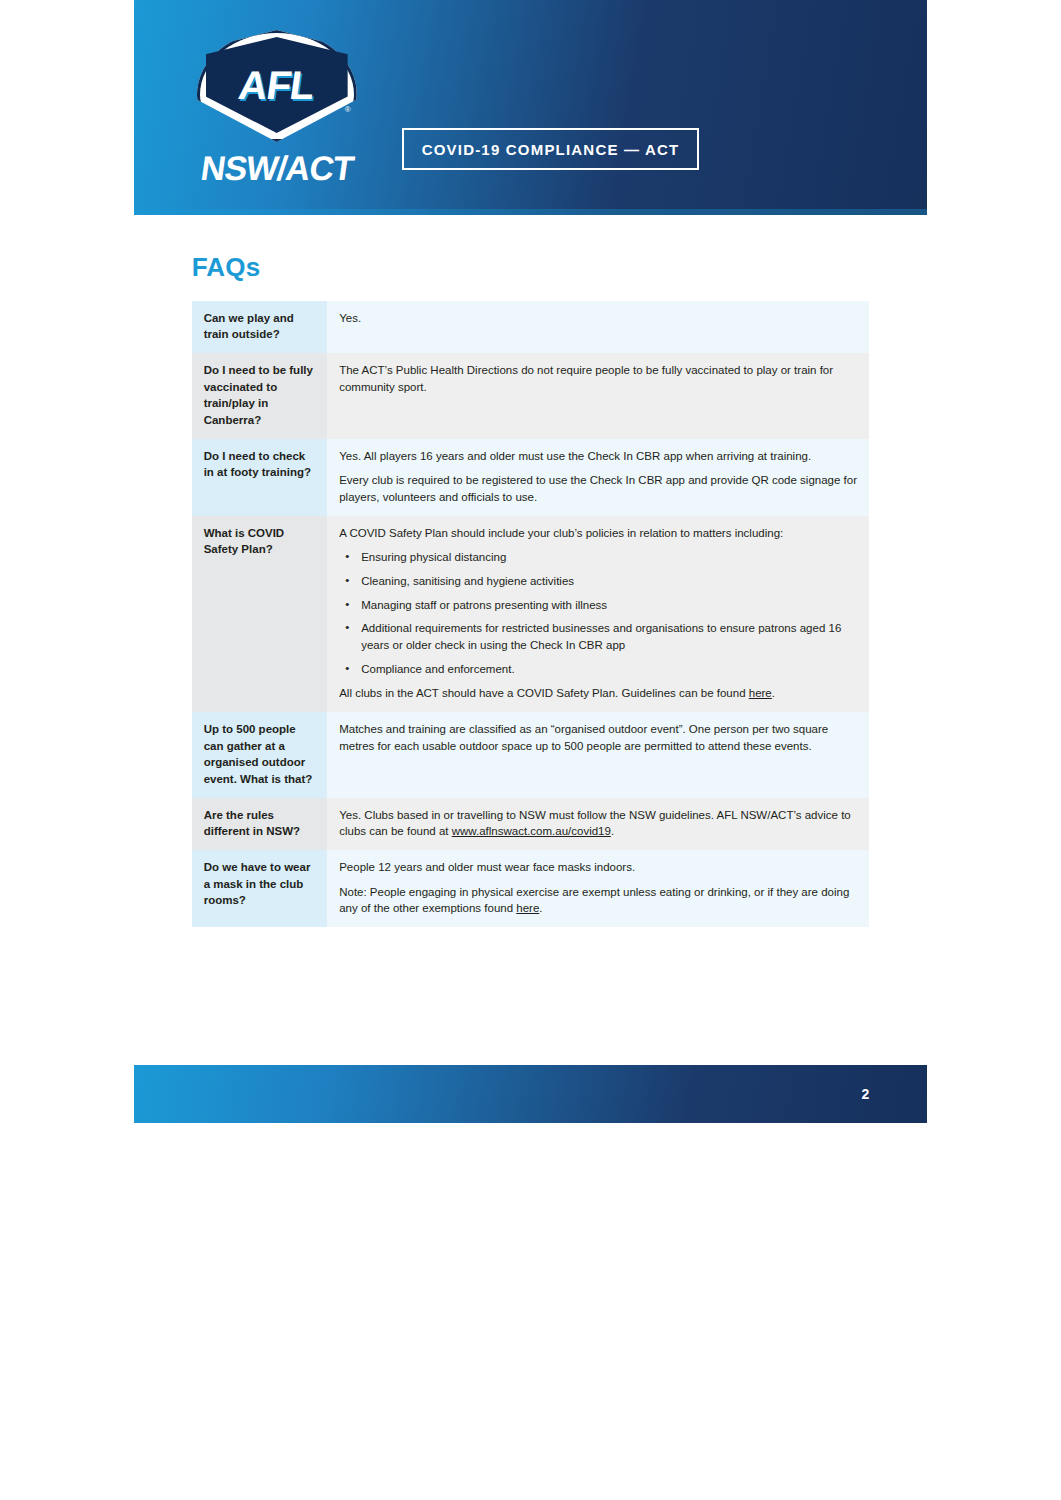AFL
®
NSW/ACT
COVID-19 COMPLIANCE — ACT
FAQs
| Can we play and train outside? | Yes. |
| Do I need to be fully vaccinated to train/play in Canberra? | The ACT’s Public Health Directions do not require people to be fully vaccinated to play or train for community sport. |
| Do I need to check in at footy training? | Yes. All players 16 years and older must use the Check In CBR app when arriving at training. Every club is required to be registered to use the Check In CBR app and provide QR code signage for players, volunteers and officials to use. |
| What is COVID Safety Plan? | A COVID Safety Plan should include your club’s policies in relation to matters including: Ensuring physical distancing Cleaning, sanitising and hygiene activities Managing staff or patrons presenting with illness Additional requirements for restricted businesses and organisations to ensure patrons aged 16 years or older check in using the Check In CBR app Compliance and enforcement. All clubs in the ACT should have a COVID Safety Plan. Guidelines can be found here . |
| Up to 500 people can gather at a organised outdoor event. What is that? | Matches and training are classified as an “organised outdoor event”. One person per two square metres for each usable outdoor space up to 500 people are permitted to attend these events. |
| Are the rules different in NSW? | Yes. Clubs based in or travelling to NSW must follow the NSW guidelines. AFL NSW/ACT’s advice to clubs can be found at www.aflnswact.com.au/covid19 . |
| Do we have to wear a mask in the club rooms? | People 12 years and older must wear face masks indoors. Note: People engaging in physical exercise are exempt unless eating or drinking, or if they are doing any of the other exemptions found here . |
2